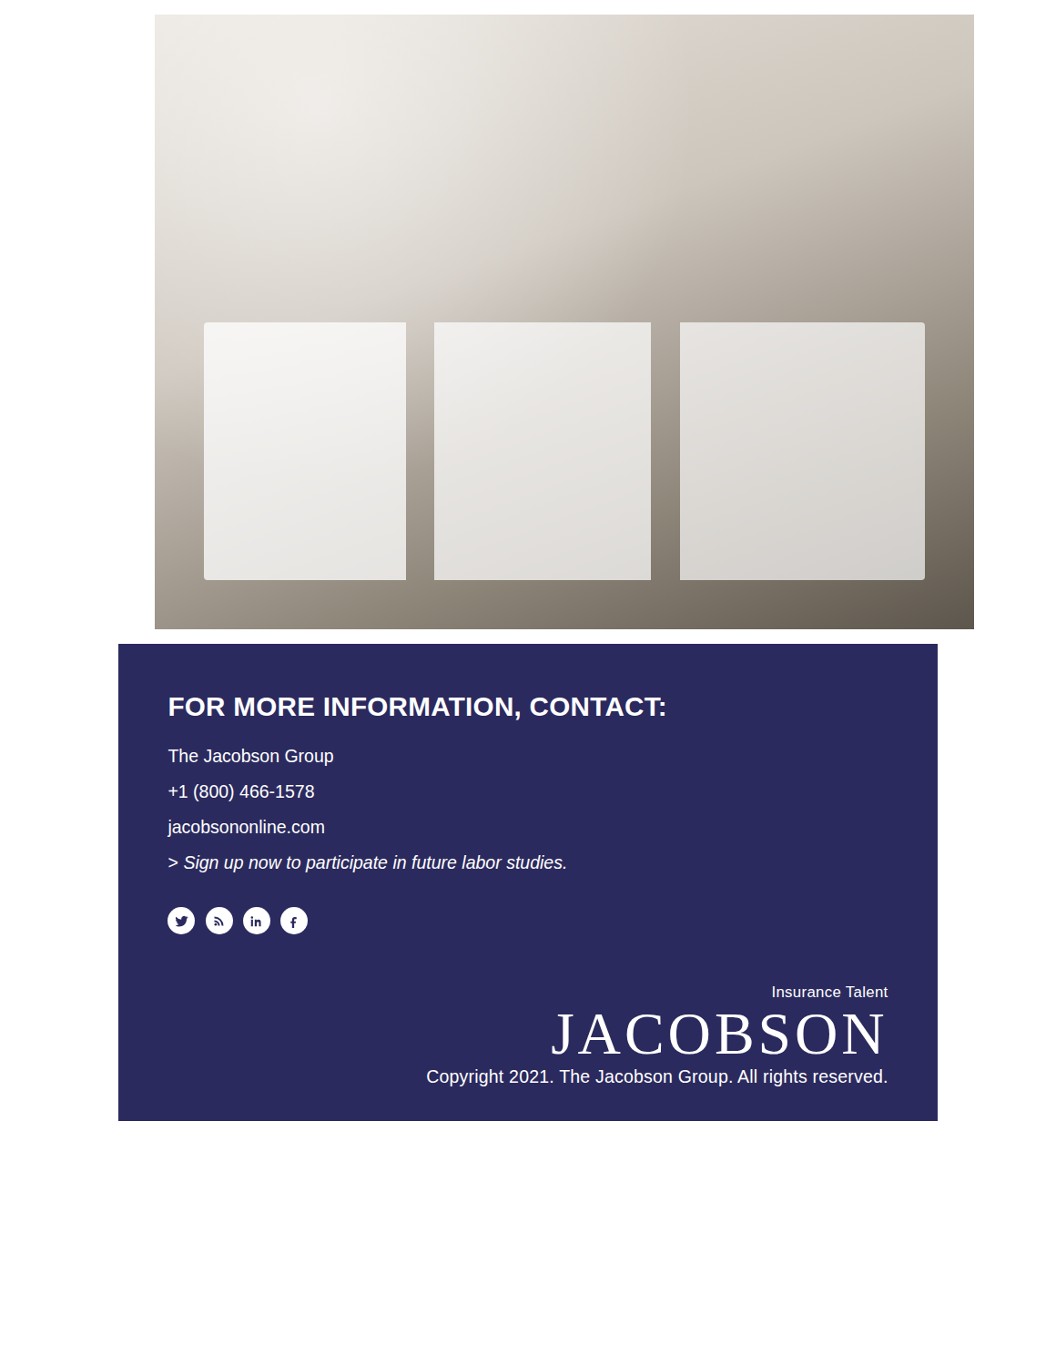For more information, contact:
The Jacobson Group
+1 (800) 466-1578
jacobsononline.com
>Sign up now to participate in future labor studies.
Insurance Talent
JACOBSON
Copyright 2021. The Jacobson Group. All rights reserved.